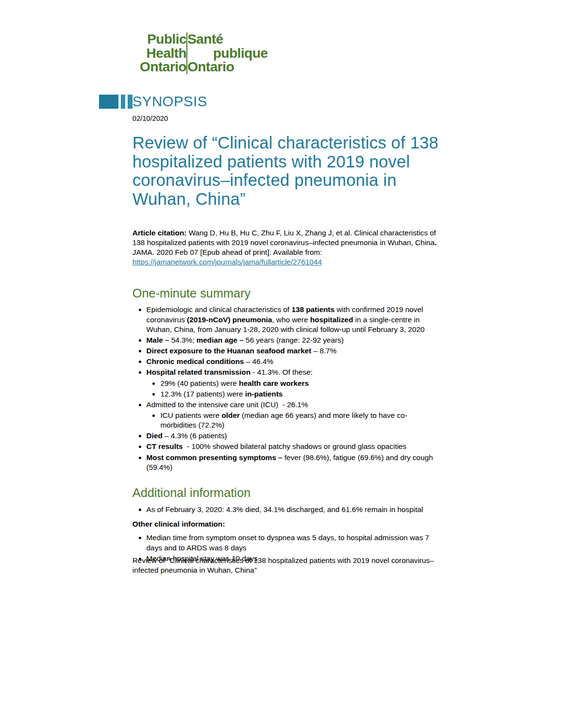| Public Health Ontario | Santé publique Ontario |
SYNOPSIS
02/10/2020
Review of “Clinical characteristics of 138 hospitalized patients with 2019 novel coronavirus–infected pneumonia in Wuhan, China”
Article citation: Wang D, Hu B, Hu C, Zhu F, Liu X, Zhang J, et al. Clinical characteristics of 138 hospitalized patients with 2019 novel coronavirus–infected pneumonia in Wuhan, China. JAMA. 2020 Feb 07 [Epub ahead of print]. Available from:
https://jamanetwork.com/journals/jama/fullarticle/2761044
One-minute summary
Epidemiologic and clinical characteristics of 138 patients with confirmed 2019 novel coronavirus (2019-nCoV) pneumonia, who were hospitalized in a single-centre in Wuhan, China, from January 1-28, 2020 with clinical follow-up until February 3, 2020
Male – 54.3%; median age – 56 years (range: 22-92 years)
Direct exposure to the Huanan seafood market – 8.7%
Chronic medical conditions – 46.4%
Hospital related transmission - 41.3%. Of these:
29% (40 patients) were health care workers
12.3% (17 patients) were in-patients
Admitted to the intensive care unit (ICU) - 26.1%
ICU patients were older (median age 66 years) and more likely to have co-morbidities (72.2%)
Died – 4.3% (6 patients)
CT results - 100% showed bilateral patchy shadows or ground glass opacities
Most common presenting symptoms – fever (98.6%), fatigue (69.6%) and dry cough (59.4%)
Additional information
As of February 3, 2020: 4.3% died, 34.1% discharged, and 61.6% remain in hospital
Other clinical information:
Median time from symptom onset to dyspnea was 5 days, to hospital admission was 7 days and to ARDS was 8 days
Median hospital stay was 10 days
Review of “Clinical characteristics of 138 hospitalized patients with 2019 novel coronavirus–infected pneumonia in Wuhan, China”